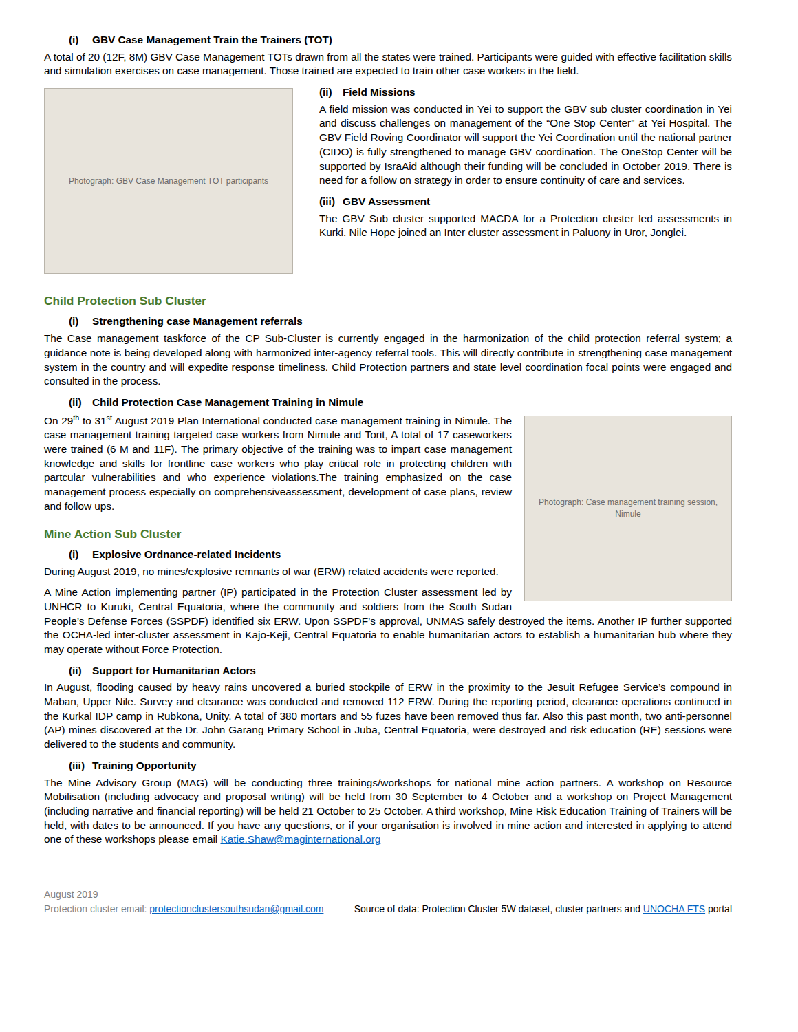(i) GBV Case Management Train the Trainers (TOT)
A total of 20 (12F, 8M) GBV Case Management TOTs drawn from all the states were trained. Participants were guided with effective facilitation skills and simulation exercises on case management. Those trained are expected to train other case workers in the field.
Photograph: GBV Case Management TOT participants
(ii) Field Missions
A field mission was conducted in Yei to support the GBV sub cluster coordination in Yei and discuss challenges on management of the “One Stop Center” at Yei Hospital. The GBV Field Roving Coordinator will support the Yei Coordination until the national partner (CIDO) is fully strengthened to manage GBV coordination. The OneStop Center will be supported by IsraAid although their funding will be concluded in October 2019. There is need for a follow on strategy in order to ensure continuity of care and services.
(iii) GBV Assessment
The GBV Sub cluster supported MACDA for a Protection cluster led assessments in Kurki. Nile Hope joined an Inter cluster assessment in Paluony in Uror, Jonglei.
Child Protection Sub Cluster
(i) Strengthening case Management referrals
The Case management taskforce of the CP Sub-Cluster is currently engaged in the harmonization of the child protection referral system; a guidance note is being developed along with harmonized inter-agency referral tools. This will directly contribute in strengthening case management system in the country and will expedite response timeliness. Child Protection partners and state level coordination focal points were engaged and consulted in the process.
(ii) Child Protection Case Management Training in Nimule
Photograph: Case management training session, Nimule
On 29th to 31st August 2019 Plan International conducted case management training in Nimule. The case management training targeted case workers from Nimule and Torit, A total of 17 caseworkers were trained (6 M and 11F). The primary objective of the training was to impart case management knowledge and skills for frontline case workers who play critical role in protecting children with partcular vulnerabilities and who experience violations.The training emphasized on the case management process especially on comprehensiveassessment, development of case plans, review and follow ups.
Mine Action Sub Cluster
(i) Explosive Ordnance-related Incidents
During August 2019, no mines/explosive remnants of war (ERW) related accidents were reported.
A Mine Action implementing partner (IP) participated in the Protection Cluster assessment led by UNHCR to Kuruki, Central Equatoria, where the community and soldiers from the South Sudan People’s Defense Forces (SSPDF) identified six ERW. Upon SSPDF’s approval, UNMAS safely destroyed the items. Another IP further supported the OCHA-led inter-cluster assessment in Kajo-Keji, Central Equatoria to enable humanitarian actors to establish a humanitarian hub where they may operate without Force Protection.
(ii) Support for Humanitarian Actors
In August, flooding caused by heavy rains uncovered a buried stockpile of ERW in the proximity to the Jesuit Refugee Service’s compound in Maban, Upper Nile. Survey and clearance was conducted and removed 112 ERW. During the reporting period, clearance operations continued in the Kurkal IDP camp in Rubkona, Unity. A total of 380 mortars and 55 fuzes have been removed thus far. Also this past month, two anti-personnel (AP) mines discovered at the Dr. John Garang Primary School in Juba, Central Equatoria, were destroyed and risk education (RE) sessions were delivered to the students and community.
(iii) Training Opportunity
The Mine Advisory Group (MAG) will be conducting three trainings/workshops for national mine action partners. A workshop on Resource Mobilisation (including advocacy and proposal writing) will be held from 30 September to 4 October and a workshop on Project Management (including narrative and financial reporting) will be held 21 October to 25 October. A third workshop, Mine Risk Education Training of Trainers will be held, with dates to be announced. If you have any questions, or if your organisation is involved in mine action and interested in applying to attend one of these workshops please email Katie.Shaw@maginternational.org
August 2019
Protection cluster email: protectionclustersouthsudan@gmail.com
Source of data: Protection Cluster 5W dataset, cluster partners and UNOCHA FTS portal